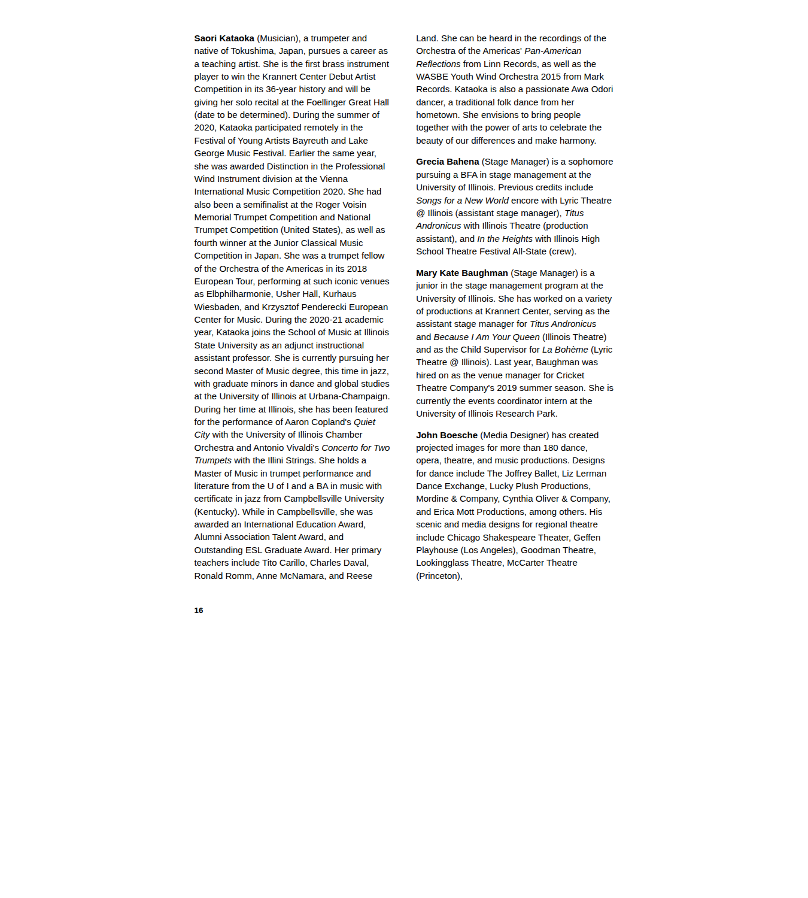Saori Kataoka (Musician), a trumpeter and native of Tokushima, Japan, pursues a career as a teaching artist. She is the first brass instrument player to win the Krannert Center Debut Artist Competition in its 36-year history and will be giving her solo recital at the Foellinger Great Hall (date to be determined). During the summer of 2020, Kataoka participated remotely in the Festival of Young Artists Bayreuth and Lake George Music Festival. Earlier the same year, she was awarded Distinction in the Professional Wind Instrument division at the Vienna International Music Competition 2020. She had also been a semifinalist at the Roger Voisin Memorial Trumpet Competition and National Trumpet Competition (United States), as well as fourth winner at the Junior Classical Music Competition in Japan. She was a trumpet fellow of the Orchestra of the Americas in its 2018 European Tour, performing at such iconic venues as Elbphilharmonie, Usher Hall, Kurhaus Wiesbaden, and Krzysztof Penderecki European Center for Music. During the 2020-21 academic year, Kataoka joins the School of Music at Illinois State University as an adjunct instructional assistant professor. She is currently pursuing her second Master of Music degree, this time in jazz, with graduate minors in dance and global studies at the University of Illinois at Urbana-Champaign. During her time at Illinois, she has been featured for the performance of Aaron Copland's Quiet City with the University of Illinois Chamber Orchestra and Antonio Vivaldi's Concerto for Two Trumpets with the Illini Strings. She holds a Master of Music in trumpet performance and literature from the U of I and a BA in music with certificate in jazz from Campbellsville University (Kentucky). While in Campbellsville, she was awarded an International Education Award, Alumni Association Talent Award, and Outstanding ESL Graduate Award. Her primary teachers include Tito Carillo, Charles Daval, Ronald Romm, Anne McNamara, and Reese Land. She can be heard in the recordings of the Orchestra of the Americas' Pan-American Reflections from Linn Records, as well as the WASBE Youth Wind Orchestra 2015 from Mark Records. Kataoka is also a passionate Awa Odori dancer, a traditional folk dance from her hometown. She envisions to bring people together with the power of arts to celebrate the beauty of our differences and make harmony.
Grecia Bahena (Stage Manager) is a sophomore pursuing a BFA in stage management at the University of Illinois. Previous credits include Songs for a New World encore with Lyric Theatre @ Illinois (assistant stage manager), Titus Andronicus with Illinois Theatre (production assistant), and In the Heights with Illinois High School Theatre Festival All-State (crew).
Mary Kate Baughman (Stage Manager) is a junior in the stage management program at the University of Illinois. She has worked on a variety of productions at Krannert Center, serving as the assistant stage manager for Titus Andronicus and Because I Am Your Queen (Illinois Theatre) and as the Child Supervisor for La Bohème (Lyric Theatre @ Illinois). Last year, Baughman was hired on as the venue manager for Cricket Theatre Company's 2019 summer season. She is currently the events coordinator intern at the University of Illinois Research Park.
John Boesche (Media Designer) has created projected images for more than 180 dance, opera, theatre, and music productions. Designs for dance include The Joffrey Ballet, Liz Lerman Dance Exchange, Lucky Plush Productions, Mordine & Company, Cynthia Oliver & Company, and Erica Mott Productions, among others. His scenic and media designs for regional theatre include Chicago Shakespeare Theater, Geffen Playhouse (Los Angeles), Goodman Theatre, Lookingglass Theatre, McCarter Theatre (Princeton),
16